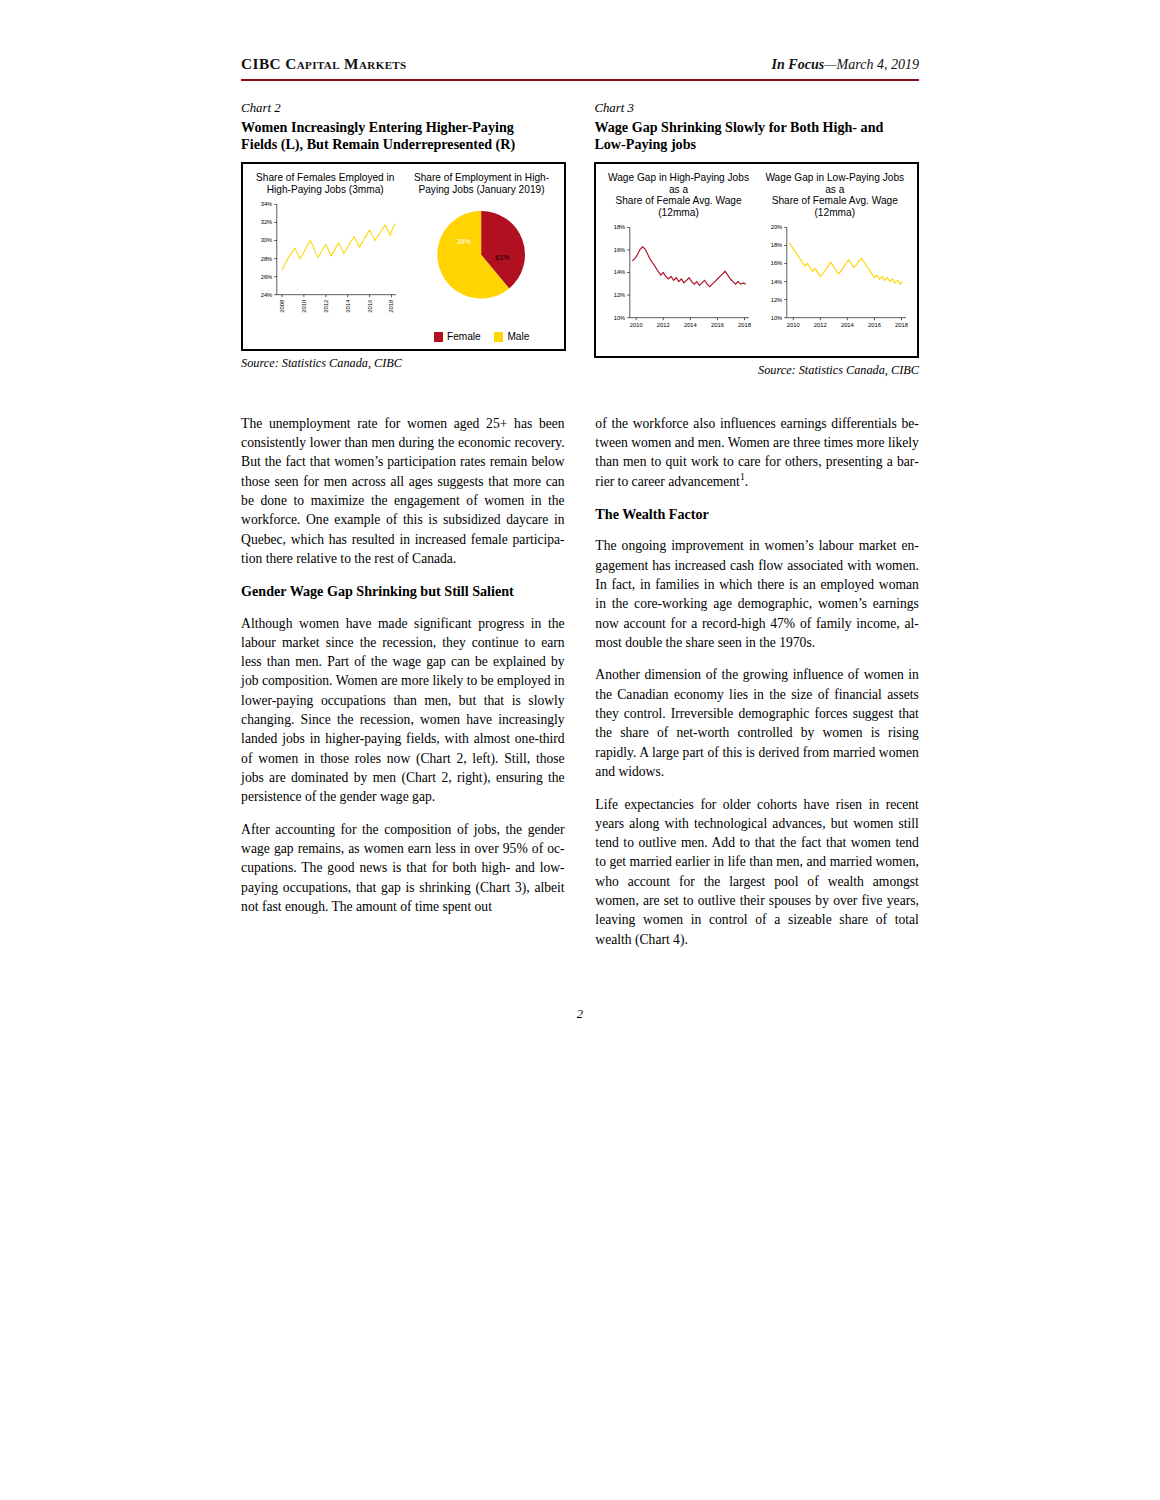CIBC Capital Markets
In Focus—March 4, 2019
Chart 2
Women Increasingly Entering Higher-Paying
Fields (L), But Remain Underrepresented (R)
Share of Females Employed in
High-Paying Jobs (3mma)
34% 32% 30% 28% 26% 24% 2008 2010 2012 2014 2016 2018
Share of Employment in High-
Paying Jobs (January 2019)
39% 61%
Female Male
Source: Statistics Canada, CIBC
Chart 3
Wage Gap Shrinking Slowly for Both High- and
Low-Paying jobs
Wage Gap in High-Paying Jobs as a
Share of Female Avg. Wage
(12mma)
18% 16% 14% 12% 10% 2010 2012 2014 2016 2018
Wage Gap in Low-Paying Jobs as a
Share of Female Avg. Wage
(12mma)
20% 18% 16% 14% 12% 10% 2010 2012 2014 2016 2018
Source: Statistics Canada, CIBC
The unemployment rate for women aged 25+ has been consistently lower than men during the economic recovery. But the fact that women’s participation rates remain below those seen for men across all ages suggests that more can be done to maximize the engagement of women in the workforce. One example of this is subsidized daycare in Quebec, which has resulted in increased female participation there relative to the rest of Canada.
Gender Wage Gap Shrinking but Still Salient
Although women have made significant progress in the labour market since the recession, they continue to earn less than men. Part of the wage gap can be explained by job composition. Women are more likely to be employed in lower-paying occupations than men, but that is slowly changing. Since the recession, women have increasingly landed jobs in higher-paying fields, with almost one-third of women in those roles now (Chart 2, left). Still, those jobs are dominated by men (Chart 2, right), ensuring the persistence of the gender wage gap.
After accounting for the composition of jobs, the gender wage gap remains, as women earn less in over 95% of occupations. The good news is that for both high- and low-paying occupations, that gap is shrinking (Chart 3), albeit not fast enough. The amount of time spent out
of the workforce also influences earnings differentials between women and men. Women are three times more likely than men to quit work to care for others, presenting a barrier to career advancement1.
The Wealth Factor
The ongoing improvement in women’s labour market engagement has increased cash flow associated with women. In fact, in families in which there is an employed woman in the core-working age demographic, women’s earnings now account for a record-high 47% of family income, almost double the share seen in the 1970s.
Another dimension of the growing influence of women in the Canadian economy lies in the size of financial assets they control. Irreversible demographic forces suggest that the share of net-worth controlled by women is rising rapidly. A large part of this is derived from married women and widows.
Life expectancies for older cohorts have risen in recent years along with technological advances, but women still tend to outlive men. Add to that the fact that women tend to get married earlier in life than men, and married women, who account for the largest pool of wealth amongst women, are set to outlive their spouses by over five years, leaving women in control of a sizeable share of total wealth (Chart 4).
2